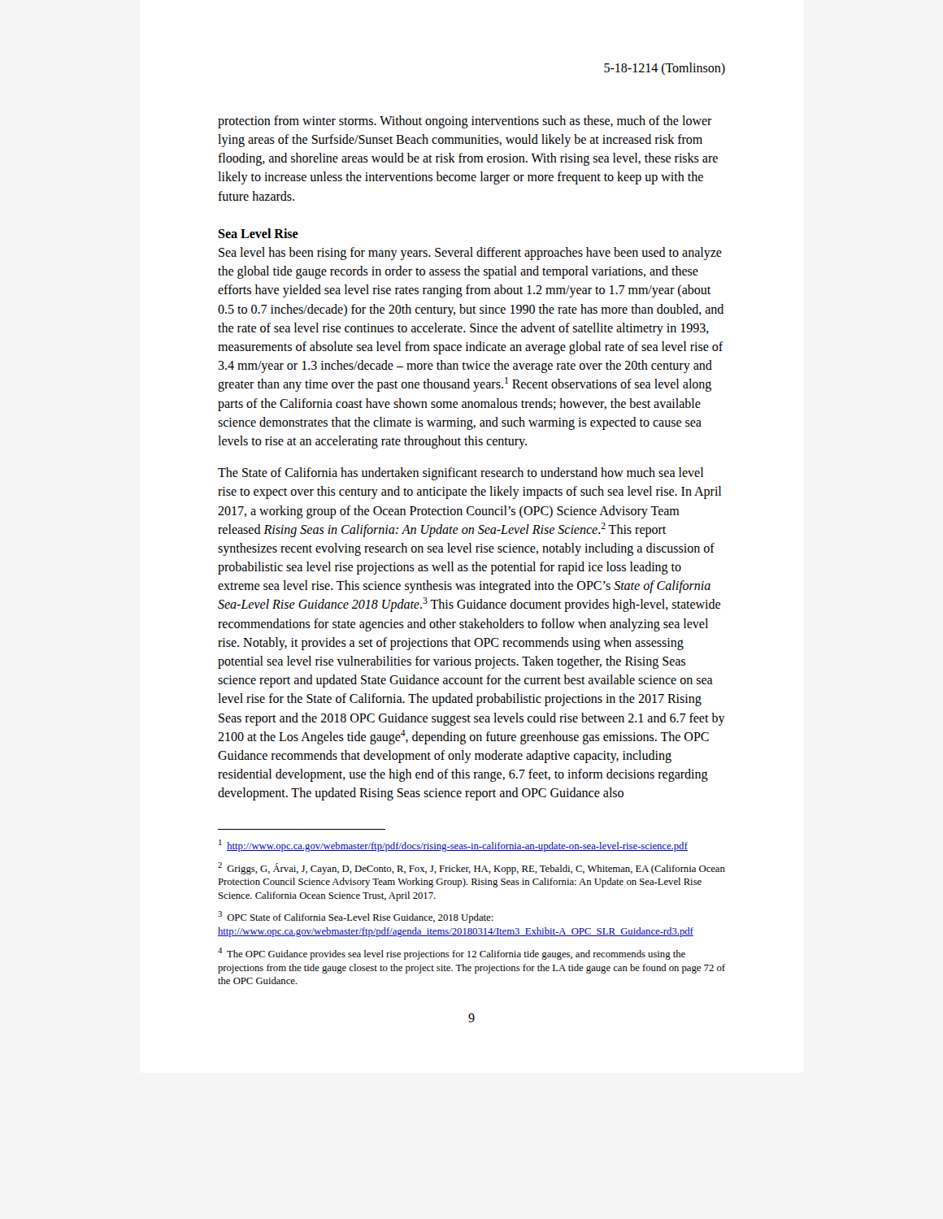5-18-1214 (Tomlinson)
protection from winter storms. Without ongoing interventions such as these, much of the lower lying areas of the Surfside/Sunset Beach communities, would likely be at increased risk from flooding, and shoreline areas would be at risk from erosion. With rising sea level, these risks are likely to increase unless the interventions become larger or more frequent to keep up with the future hazards.
Sea Level Rise
Sea level has been rising for many years. Several different approaches have been used to analyze the global tide gauge records in order to assess the spatial and temporal variations, and these efforts have yielded sea level rise rates ranging from about 1.2 mm/year to 1.7 mm/year (about 0.5 to 0.7 inches/decade) for the 20th century, but since 1990 the rate has more than doubled, and the rate of sea level rise continues to accelerate. Since the advent of satellite altimetry in 1993, measurements of absolute sea level from space indicate an average global rate of sea level rise of 3.4 mm/year or 1.3 inches/decade – more than twice the average rate over the 20th century and greater than any time over the past one thousand years.1 Recent observations of sea level along parts of the California coast have shown some anomalous trends; however, the best available science demonstrates that the climate is warming, and such warming is expected to cause sea levels to rise at an accelerating rate throughout this century.
The State of California has undertaken significant research to understand how much sea level rise to expect over this century and to anticipate the likely impacts of such sea level rise. In April 2017, a working group of the Ocean Protection Council’s (OPC) Science Advisory Team released Rising Seas in California: An Update on Sea-Level Rise Science.2 This report synthesizes recent evolving research on sea level rise science, notably including a discussion of probabilistic sea level rise projections as well as the potential for rapid ice loss leading to extreme sea level rise. This science synthesis was integrated into the OPC’s State of California Sea-Level Rise Guidance 2018 Update.3 This Guidance document provides high-level, statewide recommendations for state agencies and other stakeholders to follow when analyzing sea level rise. Notably, it provides a set of projections that OPC recommends using when assessing potential sea level rise vulnerabilities for various projects. Taken together, the Rising Seas science report and updated State Guidance account for the current best available science on sea level rise for the State of California. The updated probabilistic projections in the 2017 Rising Seas report and the 2018 OPC Guidance suggest sea levels could rise between 2.1 and 6.7 feet by 2100 at the Los Angeles tide gauge4, depending on future greenhouse gas emissions. The OPC Guidance recommends that development of only moderate adaptive capacity, including residential development, use the high end of this range, 6.7 feet, to inform decisions regarding development. The updated Rising Seas science report and OPC Guidance also
1 http://www.opc.ca.gov/webmaster/ftp/pdf/docs/rising-seas-in-california-an-update-on-sea-level-rise-science.pdf
2 Griggs, G, Árvai, J, Cayan, D, DeConto, R, Fox, J, Fricker, HA, Kopp, RE, Tebaldi, C, Whiteman, EA (California Ocean Protection Council Science Advisory Team Working Group). Rising Seas in California: An Update on Sea-Level Rise Science. California Ocean Science Trust, April 2017.
3 OPC State of California Sea-Level Rise Guidance, 2018 Update:
http://www.opc.ca.gov/webmaster/ftp/pdf/agenda_items/20180314/Item3_Exhibit-A_OPC_SLR_Guidance-rd3.pdf
4 The OPC Guidance provides sea level rise projections for 12 California tide gauges, and recommends using the projections from the tide gauge closest to the project site. The projections for the LA tide gauge can be found on page 72 of the OPC Guidance.
9